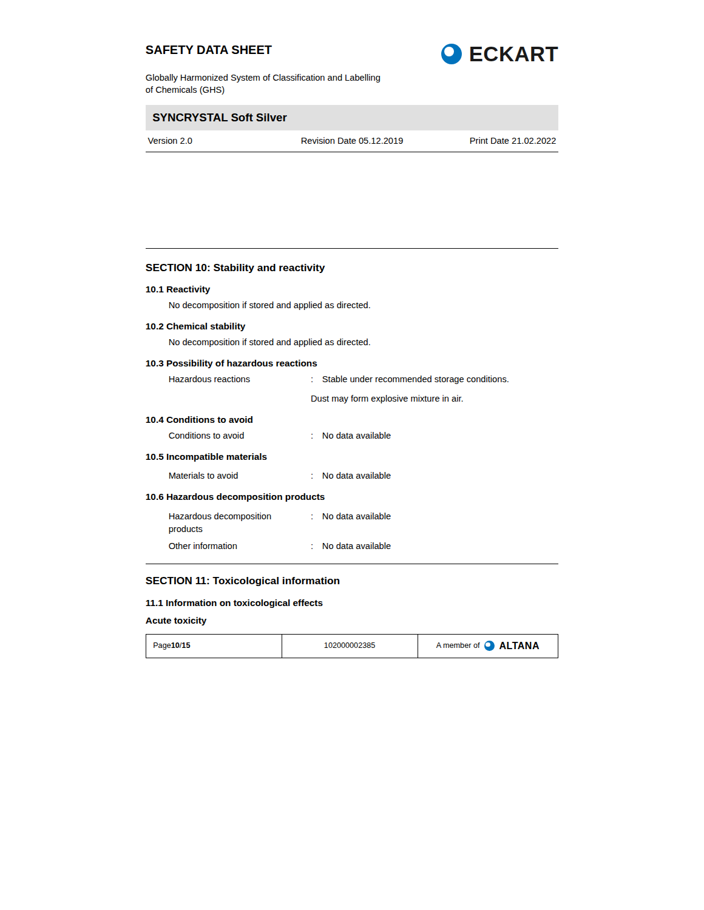SAFETY DATA SHEET
Globally Harmonized System of Classification and Labelling of Chemicals (GHS)
ECKART
SYNCRYSTAL Soft Silver
Version 2.0 Revision Date 05.12.2019 Print Date 21.02.2022
SECTION 10: Stability and reactivity
10.1 Reactivity
No decomposition if stored and applied as directed.
10.2 Chemical stability
No decomposition if stored and applied as directed.
10.3 Possibility of hazardous reactions
Hazardous reactions
:
Stable under recommended storage conditions.
Dust may form explosive mixture in air.
10.4 Conditions to avoid
Conditions to avoid
:
No data available
10.5 Incompatible materials
Materials to avoid
:
No data available
10.6 Hazardous decomposition products
Hazardous decomposition products
:
No data available
Other information
:
No data available
SECTION 11: Toxicological information
11.1 Information on toxicological effects
Acute toxicity
Page 10 / 15
102000002385
A member of
ALTANA